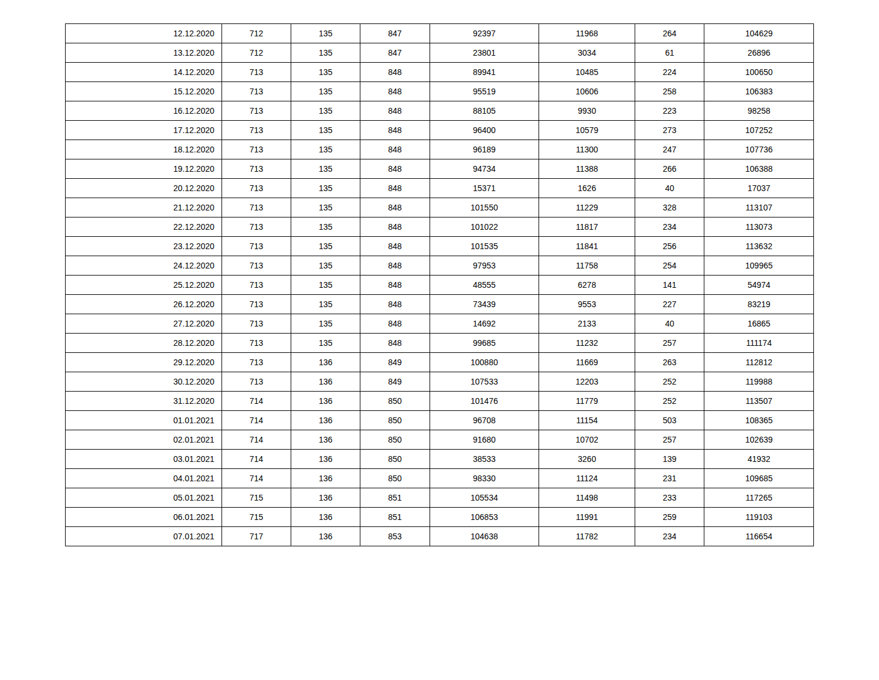| 12.12.2020 | 712 | 135 | 847 | 92397 | 11968 | 264 | 104629 |
| 13.12.2020 | 712 | 135 | 847 | 23801 | 3034 | 61 | 26896 |
| 14.12.2020 | 713 | 135 | 848 | 89941 | 10485 | 224 | 100650 |
| 15.12.2020 | 713 | 135 | 848 | 95519 | 10606 | 258 | 106383 |
| 16.12.2020 | 713 | 135 | 848 | 88105 | 9930 | 223 | 98258 |
| 17.12.2020 | 713 | 135 | 848 | 96400 | 10579 | 273 | 107252 |
| 18.12.2020 | 713 | 135 | 848 | 96189 | 11300 | 247 | 107736 |
| 19.12.2020 | 713 | 135 | 848 | 94734 | 11388 | 266 | 106388 |
| 20.12.2020 | 713 | 135 | 848 | 15371 | 1626 | 40 | 17037 |
| 21.12.2020 | 713 | 135 | 848 | 101550 | 11229 | 328 | 113107 |
| 22.12.2020 | 713 | 135 | 848 | 101022 | 11817 | 234 | 113073 |
| 23.12.2020 | 713 | 135 | 848 | 101535 | 11841 | 256 | 113632 |
| 24.12.2020 | 713 | 135 | 848 | 97953 | 11758 | 254 | 109965 |
| 25.12.2020 | 713 | 135 | 848 | 48555 | 6278 | 141 | 54974 |
| 26.12.2020 | 713 | 135 | 848 | 73439 | 9553 | 227 | 83219 |
| 27.12.2020 | 713 | 135 | 848 | 14692 | 2133 | 40 | 16865 |
| 28.12.2020 | 713 | 135 | 848 | 99685 | 11232 | 257 | 111174 |
| 29.12.2020 | 713 | 136 | 849 | 100880 | 11669 | 263 | 112812 |
| 30.12.2020 | 713 | 136 | 849 | 107533 | 12203 | 252 | 119988 |
| 31.12.2020 | 714 | 136 | 850 | 101476 | 11779 | 252 | 113507 |
| 01.01.2021 | 714 | 136 | 850 | 96708 | 11154 | 503 | 108365 |
| 02.01.2021 | 714 | 136 | 850 | 91680 | 10702 | 257 | 102639 |
| 03.01.2021 | 714 | 136 | 850 | 38533 | 3260 | 139 | 41932 |
| 04.01.2021 | 714 | 136 | 850 | 98330 | 11124 | 231 | 109685 |
| 05.01.2021 | 715 | 136 | 851 | 105534 | 11498 | 233 | 117265 |
| 06.01.2021 | 715 | 136 | 851 | 106853 | 11991 | 259 | 119103 |
| 07.01.2021 | 717 | 136 | 853 | 104638 | 11782 | 234 | 116654 |